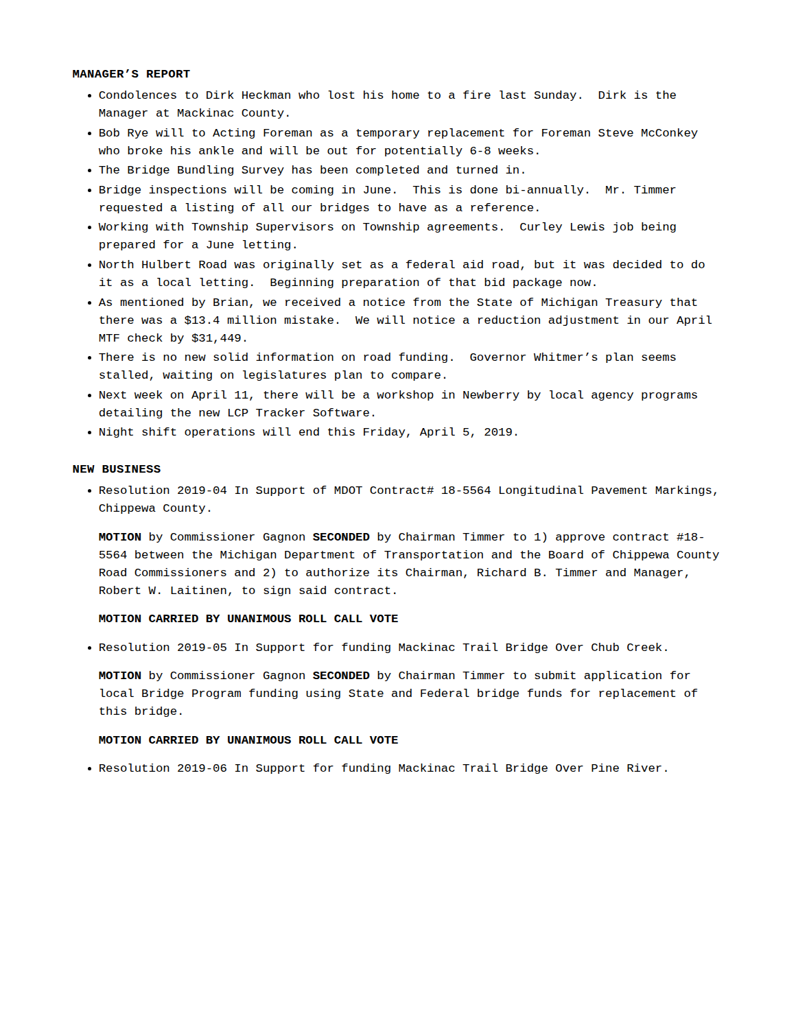MANAGER’S REPORT
Condolences to Dirk Heckman who lost his home to a fire last Sunday. Dirk is the Manager at Mackinac County.
Bob Rye will to Acting Foreman as a temporary replacement for Foreman Steve McConkey who broke his ankle and will be out for potentially 6-8 weeks.
The Bridge Bundling Survey has been completed and turned in.
Bridge inspections will be coming in June. This is done bi-annually. Mr. Timmer requested a listing of all our bridges to have as a reference.
Working with Township Supervisors on Township agreements. Curley Lewis job being prepared for a June letting.
North Hulbert Road was originally set as a federal aid road, but it was decided to do it as a local letting. Beginning preparation of that bid package now.
As mentioned by Brian, we received a notice from the State of Michigan Treasury that there was a $13.4 million mistake. We will notice a reduction adjustment in our April MTF check by $31,449.
There is no new solid information on road funding. Governor Whitmer’s plan seems stalled, waiting on legislatures plan to compare.
Next week on April 11, there will be a workshop in Newberry by local agency programs detailing the new LCP Tracker Software.
Night shift operations will end this Friday, April 5, 2019.
NEW BUSINESS
Resolution 2019-04 In Support of MDOT Contract# 18-5564 Longitudinal Pavement Markings, Chippewa County.
MOTION by Commissioner Gagnon SECONDED by Chairman Timmer to 1) approve contract #18-5564 between the Michigan Department of Transportation and the Board of Chippewa County Road Commissioners and 2) to authorize its Chairman, Richard B. Timmer and Manager, Robert W. Laitinen, to sign said contract.
MOTION CARRIED BY UNANIMOUS ROLL CALL VOTE
Resolution 2019-05 In Support for funding Mackinac Trail Bridge Over Chub Creek.
MOTION by Commissioner Gagnon SECONDED by Chairman Timmer to submit application for local Bridge Program funding using State and Federal bridge funds for replacement of this bridge.
MOTION CARRIED BY UNANIMOUS ROLL CALL VOTE
Resolution 2019-06 In Support for funding Mackinac Trail Bridge Over Pine River.